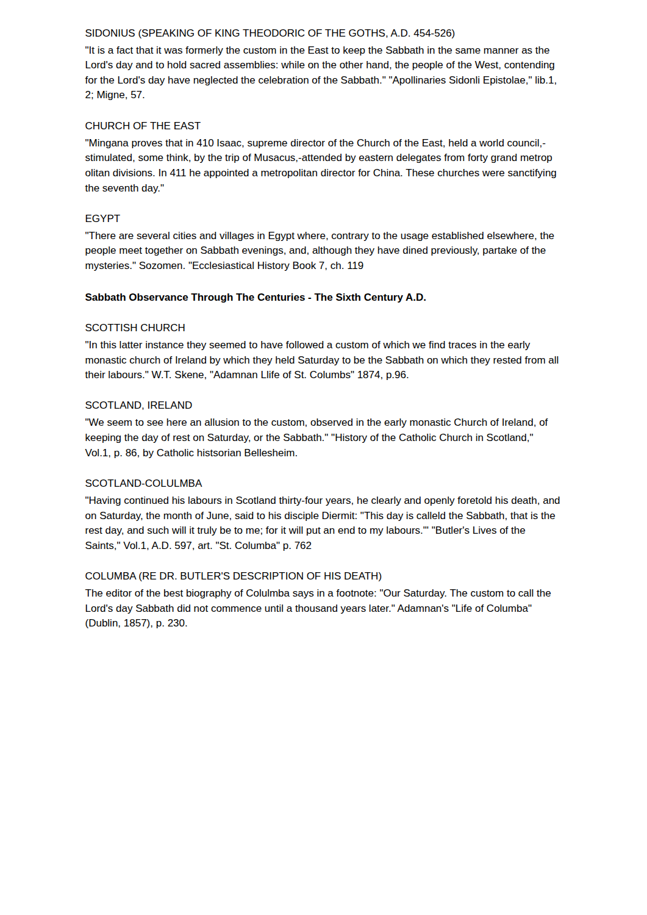SIDONIUS (SPEAKING OF KING THEODORIC OF THE GOTHS, A.D. 454-526)
"It is a fact that it was formerly the custom in the East to keep the Sabbath in the same manner as the Lord's day and to hold sacred assemblies: while on the other hand, the people of the West, contending for the Lord's day have neglected the celebration of the Sabbath." "Apollinaries Sidonli Epistolae," lib.1, 2; Migne, 57.
CHURCH OF THE EAST
"Mingana proves that in 410 Isaac, supreme director of the Church of the East, held a world council,-stimulated, some think, by the trip of Musacus,-attended by eastern delegates from forty grand metrop olitan divisions. In 411 he appointed a metropolitan director for China. These churches were sanctifying the seventh day."
EGYPT
"There are several cities and villages in Egypt where, contrary to the usage established elsewhere, the people meet together on Sabbath evenings, and, although they have dined previously, partake of the mysteries." Sozomen. "Ecclesiastical History Book 7, ch. 119
Sabbath Observance Through The Centuries - The Sixth Century A.D.
SCOTTISH CHURCH
"In this latter instance they seemed to have followed a custom of which we find traces in the early monastic church of Ireland by which they held Saturday to be the Sabbath on which they rested from all their labours." W.T. Skene, "Adamnan Llife of St. Columbs" 1874, p.96.
SCOTLAND, IRELAND
"We seem to see here an allusion to the custom, observed in the early monastic Church of Ireland, of keeping the day of rest on Saturday, or the Sabbath." "History of the Catholic Church in Scotland," Vol.1, p. 86, by Catholic histsorian Bellesheim.
SCOTLAND-COLULMBA
"Having continued his labours in Scotland thirty-four years, he clearly and openly foretold his death, and on Saturday, the month of June, said to his disciple Diermit: "This day is calleld the Sabbath, that is the rest day, and such will it truly be to me; for it will put an end to my labours."' "Butler's Lives of the Saints," Vol.1, A.D. 597, art. "St. Columba" p. 762
COLUMBA (RE DR. BUTLER'S DESCRIPTION OF HIS DEATH)
The editor of the best biography of Colulmba says in a footnote: "Our Saturday. The custom to call the Lord's day Sabbath did not commence until a thousand years later." Adamnan's "Life of Columba" (Dublin, 1857), p. 230.